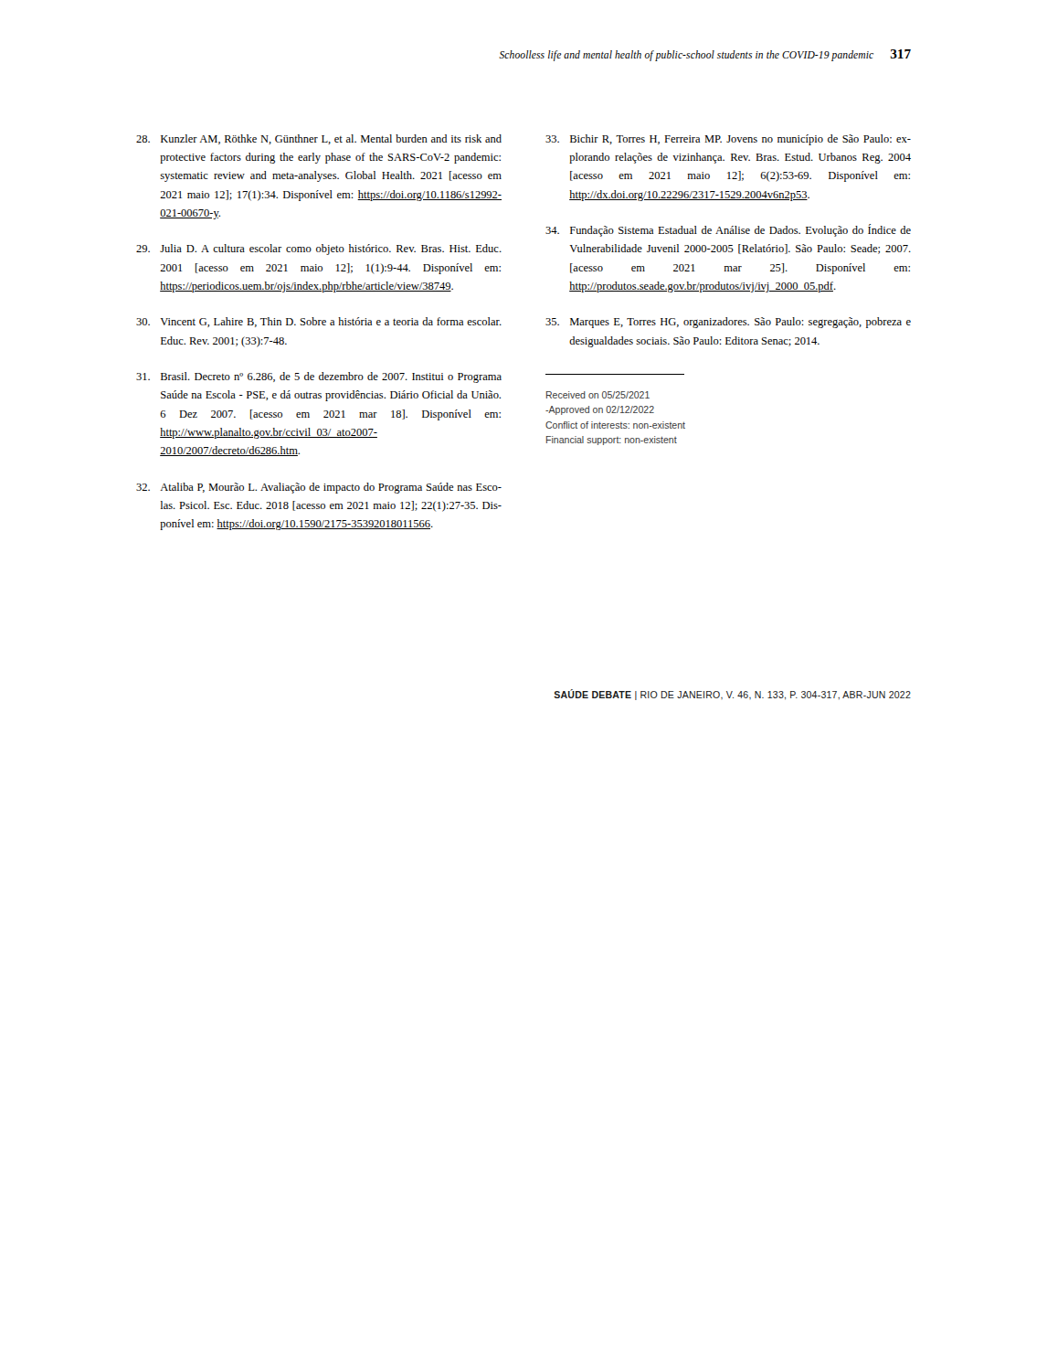Schoolless life and mental health of public-school students in the COVID-19 pandemic 317
28. Kunzler AM, Röthke N, Günthner L, et al. Mental burden and its risk and protective factors during the early phase of the SARS-CoV-2 pandemic: systematic review and meta-analyses. Global Health. 2021 [acesso em 2021 maio 12]; 17(1):34. Disponível em: https://doi.org/10.1186/s12992-021-00670-y.
29. Julia D. A cultura escolar como objeto histórico. Rev. Bras. Hist. Educ. 2001 [acesso em 2021 maio 12]; 1(1):9-44. Disponível em: https://periodicos.uem.br/ojs/index.php/rbhe/article/view/38749.
30. Vincent G, Lahire B, Thin D. Sobre a história e a teoria da forma escolar. Educ. Rev. 2001; (33):7-48.
31. Brasil. Decreto nº 6.286, de 5 de dezembro de 2007. Institui o Programa Saúde na Escola - PSE, e dá outras providências. Diário Oficial da União. 6 Dez 2007. [acesso em 2021 mar 18]. Disponível em: http://www.planalto.gov.br/ccivil_03/_ato2007-2010/2007/decreto/d6286.htm.
32. Ataliba P, Mourão L. Avaliação de impacto do Programa Saúde nas Escolas. Psicol. Esc. Educ. 2018 [acesso em 2021 maio 12]; 22(1):27-35. Disponível em: https://doi.org/10.1590/2175-35392018011566.
33. Bichir R, Torres H, Ferreira MP. Jovens no município de São Paulo: explorando relações de vizinhança. Rev. Bras. Estud. Urbanos Reg. 2004 [acesso em 2021 maio 12]; 6(2):53-69. Disponível em: http://dx.doi.org/10.22296/2317-1529.2004v6n2p53.
34. Fundação Sistema Estadual de Análise de Dados. Evolução do Índice de Vulnerabilidade Juvenil 2000-2005 [Relatório]. São Paulo: Seade; 2007. [acesso em 2021 mar 25]. Disponível em: http://produtos.seade.gov.br/produtos/ivj/ivj_2000_05.pdf.
35. Marques E, Torres HG, organizadores. São Paulo: segregação, pobreza e desigualdades sociais. São Paulo: Editora Senac; 2014.
Received on 05/25/2021 -Approved on 02/12/2022 Conflict of interests: non-existent Financial support: non-existent
SAÚDE DEBATE | RIO DE JANEIRO, V. 46, N. 133, P. 304-317, ABR-JUN 2022